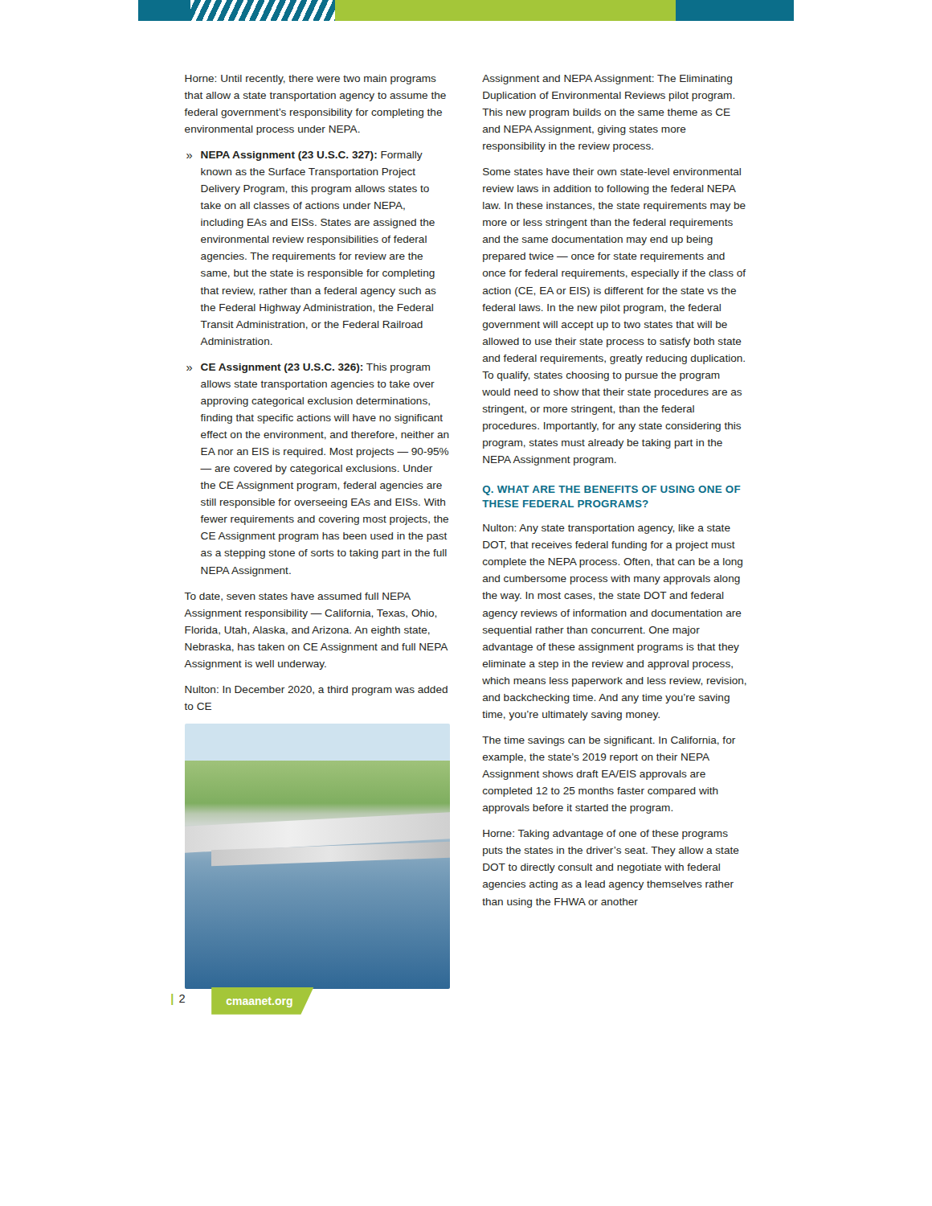Horne: Until recently, there were two main programs that allow a state transportation agency to assume the federal government’s responsibility for completing the environmental process under NEPA.
NEPA Assignment (23 U.S.C. 327): Formally known as the Surface Transportation Project Delivery Program, this program allows states to take on all classes of actions under NEPA, including EAs and EISs. States are assigned the environmental review responsibilities of federal agencies. The requirements for review are the same, but the state is responsible for completing that review, rather than a federal agency such as the Federal Highway Administration, the Federal Transit Administration, or the Federal Railroad Administration.
CE Assignment (23 U.S.C. 326): This program allows state transportation agencies to take over approving categorical exclusion determinations, finding that specific actions will have no significant effect on the environment, and therefore, neither an EA nor an EIS is required. Most projects — 90-95% — are covered by categorical exclusions. Under the CE Assignment program, federal agencies are still responsible for overseeing EAs and EISs. With fewer requirements and covering most projects, the CE Assignment program has been used in the past as a stepping stone of sorts to taking part in the full NEPA Assignment.
To date, seven states have assumed full NEPA Assignment responsibility — California, Texas, Ohio, Florida, Utah, Alaska, and Arizona. An eighth state, Nebraska, has taken on CE Assignment and full NEPA Assignment is well underway.
Nulton: In December 2020, a third program was added to CE
Assignment and NEPA Assignment: The Eliminating Duplication of Environmental Reviews pilot program. This new program builds on the same theme as CE and NEPA Assignment, giving states more responsibility in the review process.
Some states have their own state-level environmental review laws in addition to following the federal NEPA law. In these instances, the state requirements may be more or less stringent than the federal requirements and the same documentation may end up being prepared twice — once for state requirements and once for federal requirements, especially if the class of action (CE, EA or EIS) is different for the state vs the federal laws. In the new pilot program, the federal government will accept up to two states that will be allowed to use their state process to satisfy both state and federal requirements, greatly reducing duplication. To qualify, states choosing to pursue the program would need to show that their state procedures are as stringent, or more stringent, than the federal procedures. Importantly, for any state considering this program, states must already be taking part in the NEPA Assignment program.
Q. What are the benefits of using one of these federal programs?
Nulton: Any state transportation agency, like a state DOT, that receives federal funding for a project must complete the NEPA process. Often, that can be a long and cumbersome process with many approvals along the way. In most cases, the state DOT and federal agency reviews of information and documentation are sequential rather than concurrent. One major advantage of these assignment programs is that they eliminate a step in the review and approval process, which means less paperwork and less review, revision, and backchecking time. And any time you’re saving time, you’re ultimately saving money.
The time savings can be significant. In California, for example, the state’s 2019 report on their NEPA Assignment shows draft EA/EIS approvals are completed 12 to 25 months faster compared with approvals before it started the program.
Horne: Taking advantage of one of these programs puts the states in the driver’s seat. They allow a state DOT to directly consult and negotiate with federal agencies acting as a lead agency themselves rather than using the FHWA or another
|2
cmaanet.org